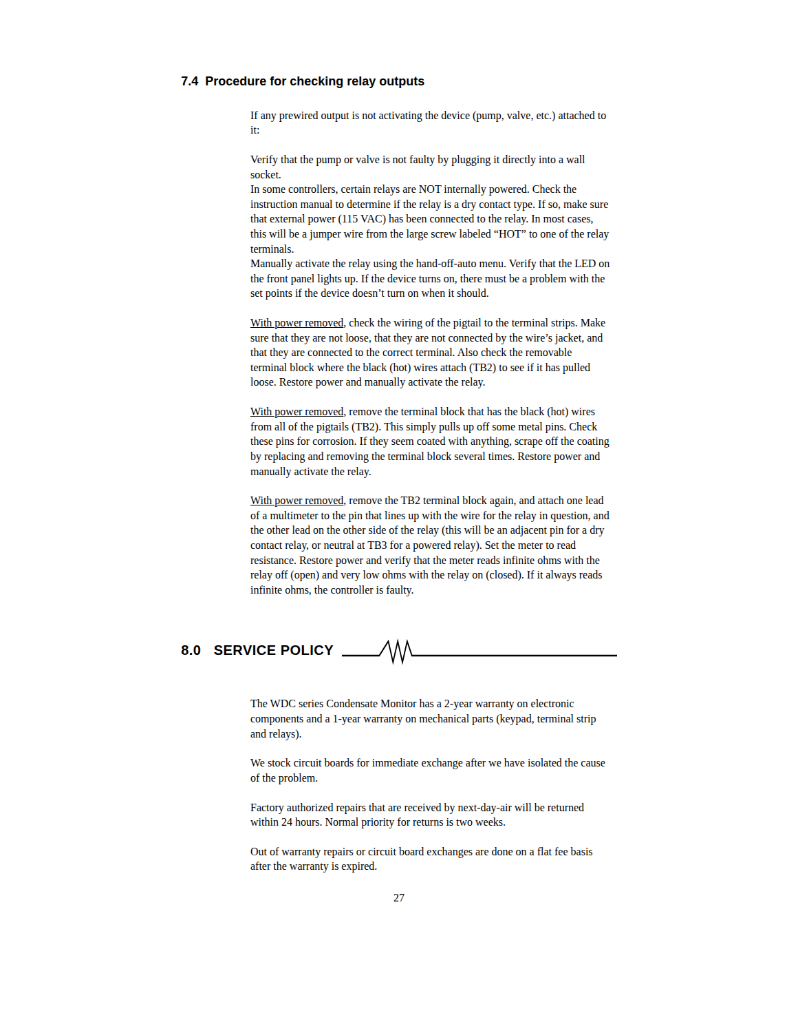7.4 Procedure for checking relay outputs
If any prewired output is not activating the device (pump, valve, etc.) attached to it:
Verify that the pump or valve is not faulty by plugging it directly into a wall socket.
In some controllers, certain relays are NOT internally powered. Check the instruction manual to determine if the relay is a dry contact type. If so, make sure that external power (115 VAC) has been connected to the relay. In most cases, this will be a jumper wire from the large screw labeled “HOT” to one of the relay terminals.
Manually activate the relay using the hand-off-auto menu. Verify that the LED on the front panel lights up. If the device turns on, there must be a problem with the set points if the device doesn’t turn on when it should.
With power removed, check the wiring of the pigtail to the terminal strips. Make sure that they are not loose, that they are not connected by the wire’s jacket, and that they are connected to the correct terminal. Also check the removable terminal block where the black (hot) wires attach (TB2) to see if it has pulled loose. Restore power and manually activate the relay.
With power removed, remove the terminal block that has the black (hot) wires from all of the pigtails (TB2). This simply pulls up off some metal pins. Check these pins for corrosion. If they seem coated with anything, scrape off the coating by replacing and removing the terminal block several times. Restore power and manually activate the relay.
With power removed, remove the TB2 terminal block again, and attach one lead of a multimeter to the pin that lines up with the wire for the relay in question, and the other lead on the other side of the relay (this will be an adjacent pin for a dry contact relay, or neutral at TB3 for a powered relay). Set the meter to read resistance. Restore power and verify that the meter reads infinite ohms with the relay off (open) and very low ohms with the relay on (closed). If it always reads infinite ohms, the controller is faulty.
8.0 SERVICE POLICY
The WDC series Condensate Monitor has a 2-year warranty on electronic components and a 1-year warranty on mechanical parts (keypad, terminal strip and relays).
We stock circuit boards for immediate exchange after we have isolated the cause of the problem.
Factory authorized repairs that are received by next-day-air will be returned within 24 hours. Normal priority for returns is two weeks.
Out of warranty repairs or circuit board exchanges are done on a flat fee basis after the warranty is expired.
27